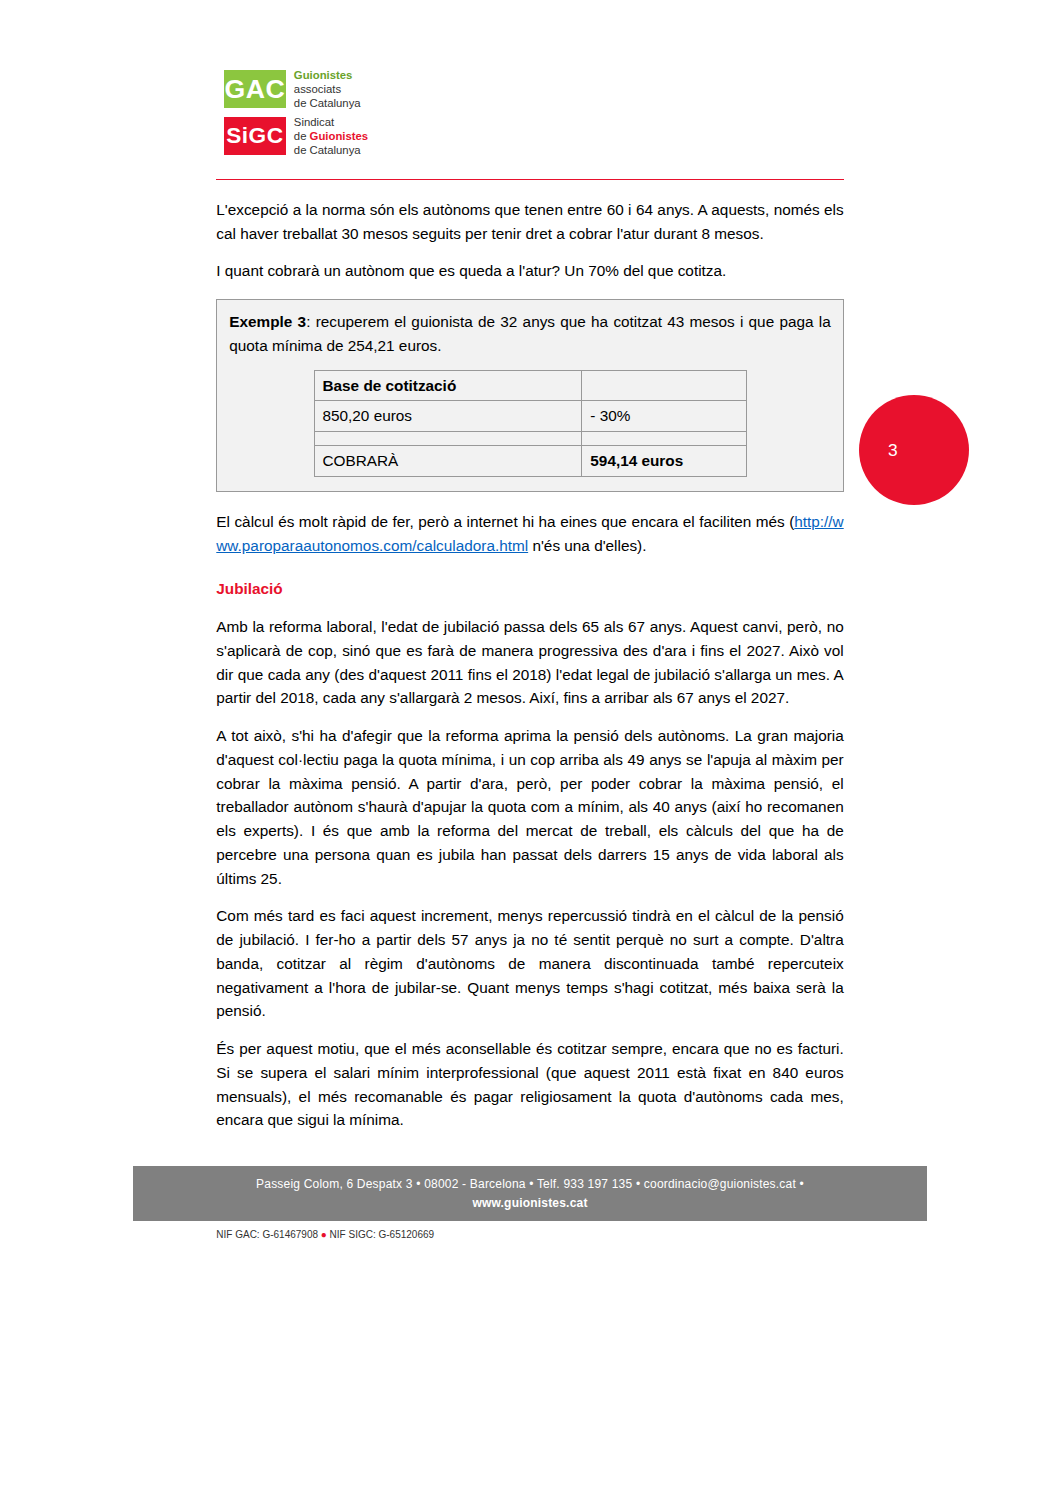GAC
Guionistes
associats
de Catalunya
SiGC
Sindicat
de Guionistes
de Catalunya
3
L'excepció a la norma són els autònoms que tenen entre 60 i 64 anys. A aquests, només els cal haver treballat 30 mesos seguits per tenir dret a cobrar l'atur durant 8 mesos.
I quant cobrarà un autònom que es queda a l'atur? Un 70% del que cotitza.
Exemple 3: recuperem el guionista de 32 anys que ha cotitzat 43 mesos i que paga la quota mínima de 254,21 euros.
| Base de cotització | |
| --- | --- |
| 850,20 euros | - 30% |
| COBRARÀ | 594,14 euros |
El càlcul és molt ràpid de fer, però a internet hi ha eines que encara el faciliten més (http://www.paroparaautonomos.com/calculadora.html n'és una d'elles).
Jubilació
Amb la reforma laboral, l'edat de jubilació passa dels 65 als 67 anys. Aquest canvi, però, no s'aplicarà de cop, sinó que es farà de manera progressiva des d'ara i fins el 2027. Això vol dir que cada any (des d'aquest 2011 fins el 2018) l'edat legal de jubilació s'allarga un mes. A partir del 2018, cada any s'allargarà 2 mesos. Així, fins a arribar als 67 anys el 2027.
A tot això, s'hi ha d'afegir que la reforma aprima la pensió dels autònoms. La gran majoria d'aquest col·lectiu paga la quota mínima, i un cop arriba als 49 anys se l'apuja al màxim per cobrar la màxima pensió. A partir d'ara, però, per poder cobrar la màxima pensió, el treballador autònom s'haurà d'apujar la quota com a mínim, als 40 anys (així ho recomanen els experts). I és que amb la reforma del mercat de treball, els càlculs del que ha de percebre una persona quan es jubila han passat dels darrers 15 anys de vida laboral als últims 25.
Com més tard es faci aquest increment, menys repercussió tindrà en el càlcul de la pensió de jubilació. I fer-ho a partir dels 57 anys ja no té sentit perquè no surt a compte. D'altra banda, cotitzar al règim d'autònoms de manera discontinuada també repercuteix negativament a l'hora de jubilar-se. Quant menys temps s'hagi cotitzat, més baixa serà la pensió.
És per aquest motiu, que el més aconsellable és cotitzar sempre, encara que no es facturi. Si se supera el salari mínim interprofessional (que aquest 2011 està fixat en 840 euros mensuals), el més recomanable és pagar religiosament la quota d'autònoms cada mes, encara que sigui la mínima.
Passeig Colom, 6 Despatx 3 • 08002 - Barcelona • Telf. 933 197 135 • coordinacio@guionistes.cat • www.guionistes.cat
NIF GAC: G-61467908 ● NIF SIGC: G-65120669